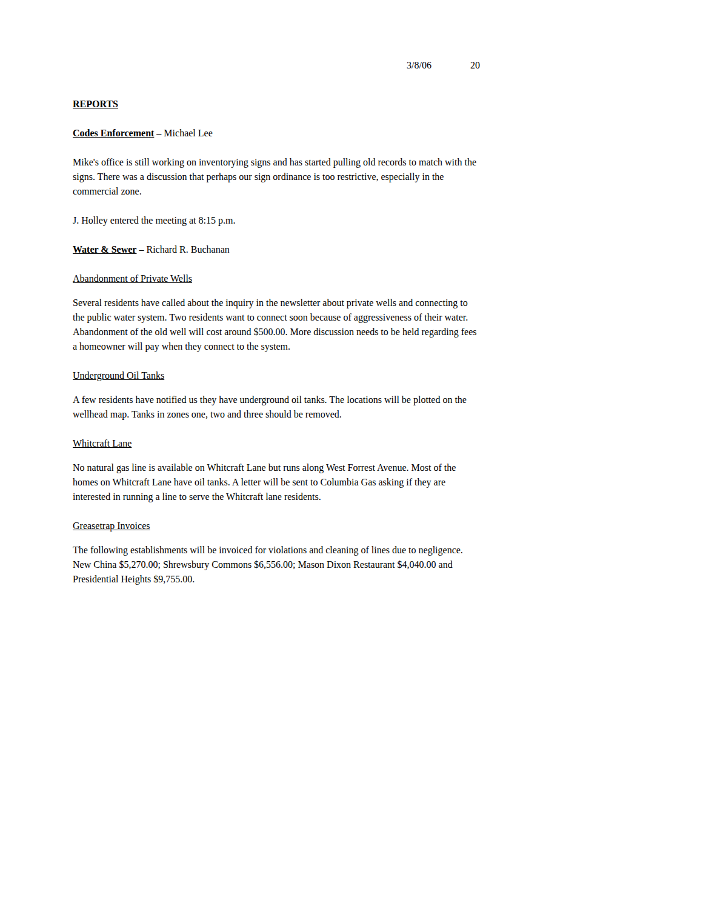3/8/0620
REPORTS
Codes Enforcement – Michael Lee
Mike's office is still working on inventorying signs and has started pulling old records to match with the signs. There was a discussion that perhaps our sign ordinance is too restrictive, especially in the commercial zone.
J. Holley entered the meeting at 8:15 p.m.
Water & Sewer – Richard R. Buchanan
Abandonment of Private Wells
Several residents have called about the inquiry in the newsletter about private wells and connecting to the public water system. Two residents want to connect soon because of aggressiveness of their water. Abandonment of the old well will cost around $500.00. More discussion needs to be held regarding fees a homeowner will pay when they connect to the system.
Underground Oil Tanks
A few residents have notified us they have underground oil tanks. The locations will be plotted on the wellhead map. Tanks in zones one, two and three should be removed.
Whitcraft Lane
No natural gas line is available on Whitcraft Lane but runs along West Forrest Avenue. Most of the homes on Whitcraft Lane have oil tanks. A letter will be sent to Columbia Gas asking if they are interested in running a line to serve the Whitcraft lane residents.
Greasetrap Invoices
The following establishments will be invoiced for violations and cleaning of lines due to negligence. New China $5,270.00; Shrewsbury Commons $6,556.00; Mason Dixon Restaurant $4,040.00 and Presidential Heights $9,755.00.